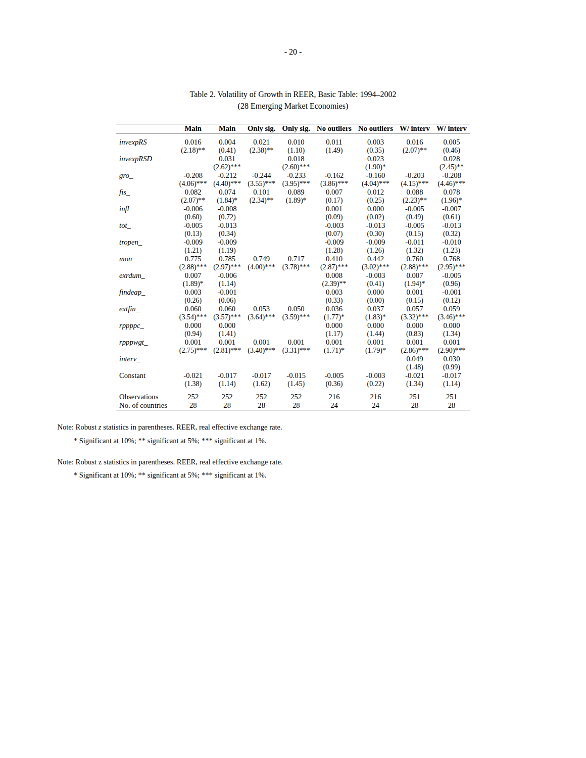- 20 -
Table 2. Volatility of Growth in REER, Basic Table: 1994–2002
(28 Emerging Market Economies)
| | Main | Main | Only sig. | Only sig. | No outliers | No outliers | W/ interv | W/ interv |
| --- | --- | --- | --- | --- | --- | --- | --- | --- |
| invexpRS | 0.016 | 0.004 | 0.021 | 0.010 | 0.011 | 0.003 | 0.016 | 0.005 |
| | (2.18)** | (0.41) | (2.38)** | (1.10) | (1.49) | (0.35) | (2.07)** | (0.46) |
| invexpRSD | | 0.031 | | 0.018 | | 0.023 | | 0.028 |
| | | (2.62)*** | | (2.60)*** | | (1.90)* | | (2.45)** |
| gro_ | -0.208 | -0.212 | -0.244 | -0.233 | -0.162 | -0.160 | -0.203 | -0.208 |
| | (4.06)*** | (4.40)*** | (3.55)*** | (3.95)*** | (3.86)*** | (4.04)*** | (4.15)*** | (4.46)*** |
| fis_ | 0.082 | 0.074 | 0.101 | 0.089 | 0.007 | 0.012 | 0.088 | 0.078 |
| | (2.07)** | (1.84)* | (2.34)** | (1.89)* | (0.17) | (0.25) | (2.23)** | (1.96)* |
| infl_ | -0.006 | -0.008 | | | 0.001 | 0.000 | -0.005 | -0.007 |
| | (0.60) | (0.72) | | | (0.09) | (0.02) | (0.49) | (0.61) |
| tot_ | -0.005 | -0.013 | | | -0.003 | -0.013 | -0.005 | -0.013 |
| | (0.13) | (0.34) | | | (0.07) | (0.30) | (0.15) | (0.32) |
| tropen_ | -0.009 | -0.009 | | | -0.009 | -0.009 | -0.011 | -0.010 |
| | (1.21) | (1.19) | | | (1.28) | (1.26) | (1.32) | (1.23) |
| mon_ | 0.775 | 0.785 | 0.749 | 0.717 | 0.410 | 0.442 | 0.760 | 0.768 |
| | (2.88)*** | (2.97)*** | (4.00)*** | (3.78)*** | (2.87)*** | (3.02)*** | (2.88)*** | (2.95)*** |
| exrdum_ | 0.007 | -0.006 | | | 0.008 | -0.003 | 0.007 | -0.005 |
| | (1.89)* | (1.14) | | | (2.39)** | (0.41) | (1.94)* | (0.96) |
| findeap_ | 0.003 | -0.001 | | | 0.003 | 0.000 | 0.001 | -0.001 |
| | (0.26) | (0.06) | | | (0.33) | (0.00) | (0.15) | (0.12) |
| extfin_ | 0.060 | 0.060 | 0.053 | 0.050 | 0.036 | 0.037 | 0.057 | 0.059 |
| | (3.54)*** | (3.57)*** | (3.64)*** | (3.59)*** | (1.77)* | (1.83)* | (3.32)*** | (3.46)*** |
| rppppc_ | 0.000 | 0.000 | | | 0.000 | 0.000 | 0.000 | 0.000 |
| | (0.94) | (1.41) | | | (1.17) | (1.44) | (0.83) | (1.34) |
| rpppwgt_ | 0.001 | 0.001 | 0.001 | 0.001 | 0.001 | 0.001 | 0.001 | 0.001 |
| | (2.75)*** | (2.81)*** | (3.40)*** | (3.31)*** | (1.71)* | (1.79)* | (2.86)*** | (2.90)*** |
| interv_ | | | | | | | 0.049 | 0.030 |
| | | | | | | | (1.48) | (0.99) |
| Constant | -0.021 | -0.017 | -0.017 | -0.015 | -0.005 | -0.003 | -0.021 | -0.017 |
| | (1.38) | (1.14) | (1.62) | (1.45) | (0.36) | (0.22) | (1.34) | (1.14) |
| Observations | 252 | 252 | 252 | 252 | 216 | 216 | 251 | 251 |
| No. of countries | 28 | 28 | 28 | 28 | 24 | 24 | 28 | 28 |
Note: Robust z statistics in parentheses. REER, real effective exchange rate.
* Significant at 10%; ** significant at 5%; *** significant at 1%.
Note: Robust z statistics in parentheses. REER, real effective exchange rate.
* Significant at 10%; ** significant at 5%; *** significant at 1%.